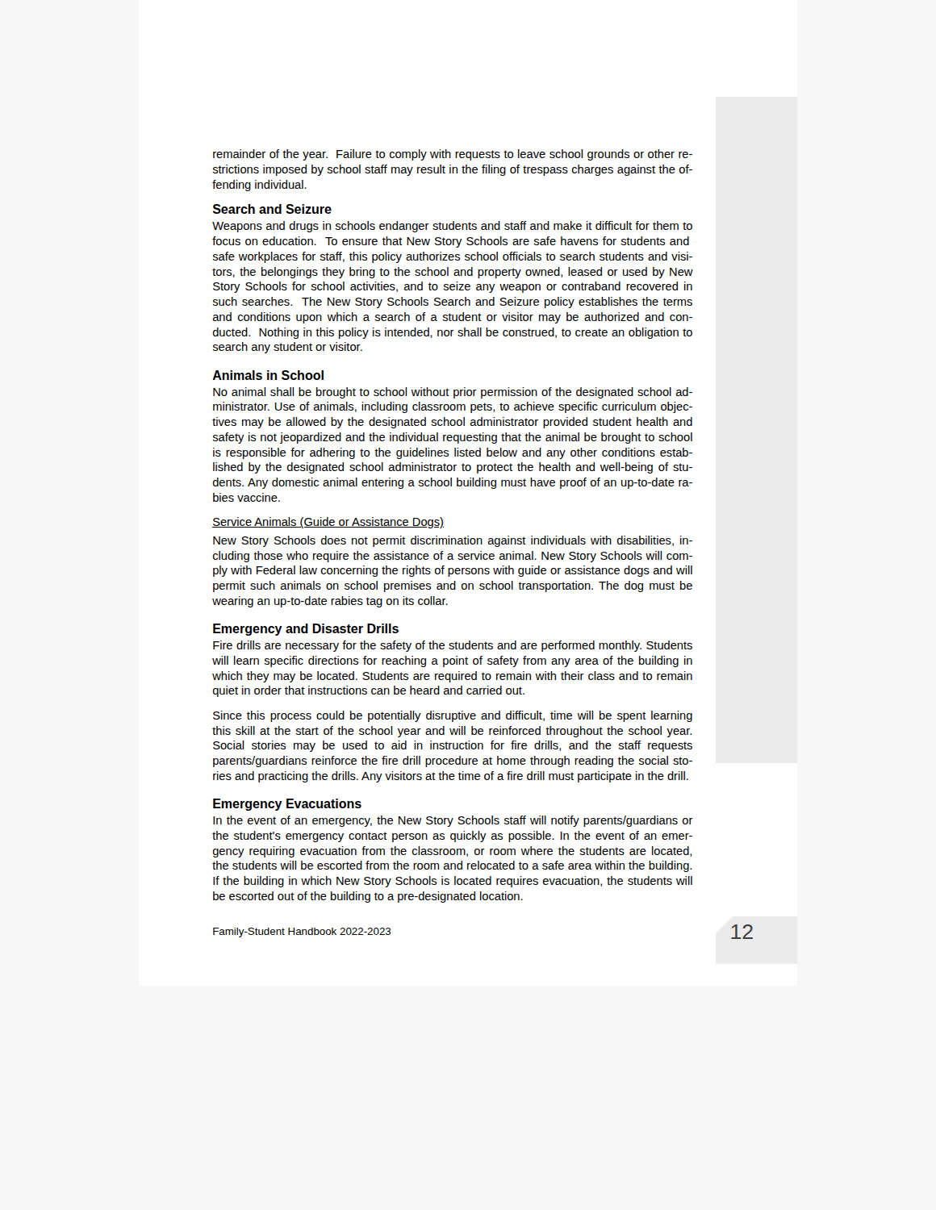remainder of the year. Failure to comply with requests to leave school grounds or other restrictions imposed by school staff may result in the filing of trespass charges against the offending individual.
Search and Seizure
Weapons and drugs in schools endanger students and staff and make it difficult for them to focus on education. To ensure that New Story Schools are safe havens for students and safe workplaces for staff, this policy authorizes school officials to search students and visitors, the belongings they bring to the school and property owned, leased or used by New Story Schools for school activities, and to seize any weapon or contraband recovered in such searches. The New Story Schools Search and Seizure policy establishes the terms and conditions upon which a search of a student or visitor may be authorized and conducted. Nothing in this policy is intended, nor shall be construed, to create an obligation to search any student or visitor.
Animals in School
No animal shall be brought to school without prior permission of the designated school administrator. Use of animals, including classroom pets, to achieve specific curriculum objectives may be allowed by the designated school administrator provided student health and safety is not jeopardized and the individual requesting that the animal be brought to school is responsible for adhering to the guidelines listed below and any other conditions established by the designated school administrator to protect the health and well-being of students. Any domestic animal entering a school building must have proof of an up-to-date rabies vaccine.
Service Animals (Guide or Assistance Dogs)
New Story Schools does not permit discrimination against individuals with disabilities, including those who require the assistance of a service animal. New Story Schools will comply with Federal law concerning the rights of persons with guide or assistance dogs and will permit such animals on school premises and on school transportation. The dog must be wearing an up-to-date rabies tag on its collar.
Emergency and Disaster Drills
Fire drills are necessary for the safety of the students and are performed monthly. Students will learn specific directions for reaching a point of safety from any area of the building in which they may be located. Students are required to remain with their class and to remain quiet in order that instructions can be heard and carried out.
Since this process could be potentially disruptive and difficult, time will be spent learning this skill at the start of the school year and will be reinforced throughout the school year. Social stories may be used to aid in instruction for fire drills, and the staff requests parents/guardians reinforce the fire drill procedure at home through reading the social stories and practicing the drills. Any visitors at the time of a fire drill must participate in the drill.
Emergency Evacuations
In the event of an emergency, the New Story Schools staff will notify parents/guardians or the student's emergency contact person as quickly as possible. In the event of an emergency requiring evacuation from the classroom, or room where the students are located, the students will be escorted from the room and relocated to a safe area within the building. If the building in which New Story Schools is located requires evacuation, the students will be escorted out of the building to a pre-designated location.
Family-Student Handbook 2022-2023
12